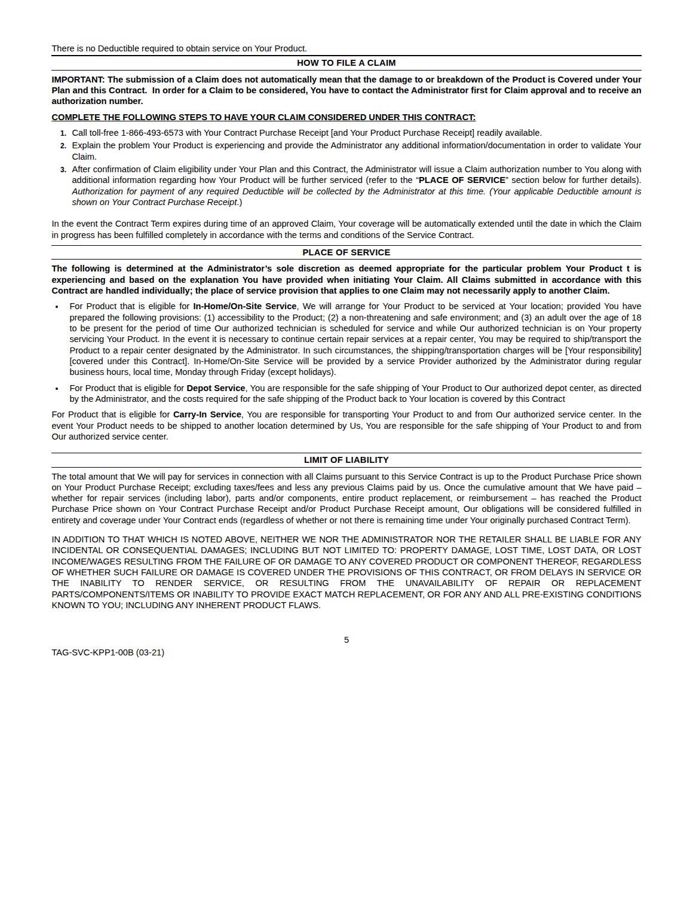There is no Deductible required to obtain service on Your Product.
HOW TO FILE A CLAIM
IMPORTANT: The submission of a Claim does not automatically mean that the damage to or breakdown of the Product is Covered under Your Plan and this Contract. In order for a Claim to be considered, You have to contact the Administrator first for Claim approval and to receive an authorization number.
COMPLETE THE FOLLOWING STEPS TO HAVE YOUR CLAIM CONSIDERED UNDER THIS CONTRACT:
Call toll-free 1-866-493-6573 with Your Contract Purchase Receipt [and Your Product Purchase Receipt] readily available.
Explain the problem Your Product is experiencing and provide the Administrator any additional information/documentation in order to validate Your Claim.
After confirmation of Claim eligibility under Your Plan and this Contract, the Administrator will issue a Claim authorization number to You along with additional information regarding how Your Product will be further serviced (refer to the “PLACE OF SERVICE” section below for further details). Authorization for payment of any required Deductible will be collected by the Administrator at this time. (Your applicable Deductible amount is shown on Your Contract Purchase Receipt.)
In the event the Contract Term expires during time of an approved Claim, Your coverage will be automatically extended until the date in which the Claim in progress has been fulfilled completely in accordance with the terms and conditions of the Service Contract.
PLACE OF SERVICE
The following is determined at the Administrator’s sole discretion as deemed appropriate for the particular problem Your Product t is experiencing and based on the explanation You have provided when initiating Your Claim. All Claims submitted in accordance with this Contract are handled individually; the place of service provision that applies to one Claim may not necessarily apply to another Claim.
For Product that is eligible for In-Home/On-Site Service, We will arrange for Your Product to be serviced at Your location; provided You have prepared the following provisions: (1) accessibility to the Product; (2) a non-threatening and safe environment; and (3) an adult over the age of 18 to be present for the period of time Our authorized technician is scheduled for service and while Our authorized technician is on Your property servicing Your Product. In the event it is necessary to continue certain repair services at a repair center, You may be required to ship/transport the Product to a repair center designated by the Administrator. In such circumstances, the shipping/transportation charges will be [Your responsibility] [covered under this Contract]. In-Home/On-Site Service will be provided by a service Provider authorized by the Administrator during regular business hours, local time, Monday through Friday (except holidays).
For Product that is eligible for Depot Service, You are responsible for the safe shipping of Your Product to Our authorized depot center, as directed by the Administrator, and the costs required for the safe shipping of the Product back to Your location is covered by this Contract
For Product that is eligible for Carry-In Service, You are responsible for transporting Your Product to and from Our authorized service center. In the event Your Product needs to be shipped to another location determined by Us, You are responsible for the safe shipping of Your Product to and from Our authorized service center.
LIMIT OF LIABILITY
The total amount that We will pay for services in connection with all Claims pursuant to this Service Contract is up to the Product Purchase Price shown on Your Product Purchase Receipt; excluding taxes/fees and less any previous Claims paid by us. Once the cumulative amount that We have paid – whether for repair services (including labor), parts and/or components, entire product replacement, or reimbursement – has reached the Product Purchase Price shown on Your Contract Purchase Receipt and/or Product Purchase Receipt amount, Our obligations will be considered fulfilled in entirety and coverage under Your Contract ends (regardless of whether or not there is remaining time under Your originally purchased Contract Term).
IN ADDITION TO THAT WHICH IS NOTED ABOVE, NEITHER WE NOR THE ADMINISTRATOR NOR THE RETAILER SHALL BE LIABLE FOR ANY INCIDENTAL OR CONSEQUENTIAL DAMAGES; INCLUDING BUT NOT LIMITED TO: PROPERTY DAMAGE, LOST TIME, LOST DATA, OR LOST INCOME/WAGES RESULTING FROM THE FAILURE OF OR DAMAGE TO ANY COVERED PRODUCT OR COMPONENT THEREOF, REGARDLESS OF WHETHER SUCH FAILURE OR DAMAGE IS COVERED UNDER THE PROVISIONS OF THIS CONTRACT, OR FROM DELAYS IN SERVICE OR THE INABILITY TO RENDER SERVICE, OR RESULTING FROM THE UNAVAILABILITY OF REPAIR OR REPLACEMENT PARTS/COMPONENTS/ITEMS OR INABILITY TO PROVIDE EXACT MATCH REPLACEMENT, OR FOR ANY AND ALL PRE-EXISTING CONDITIONS KNOWN TO YOU; INCLUDING ANY INHERENT PRODUCT FLAWS.
5
TAG-SVC-KPP1-00B (03-21)